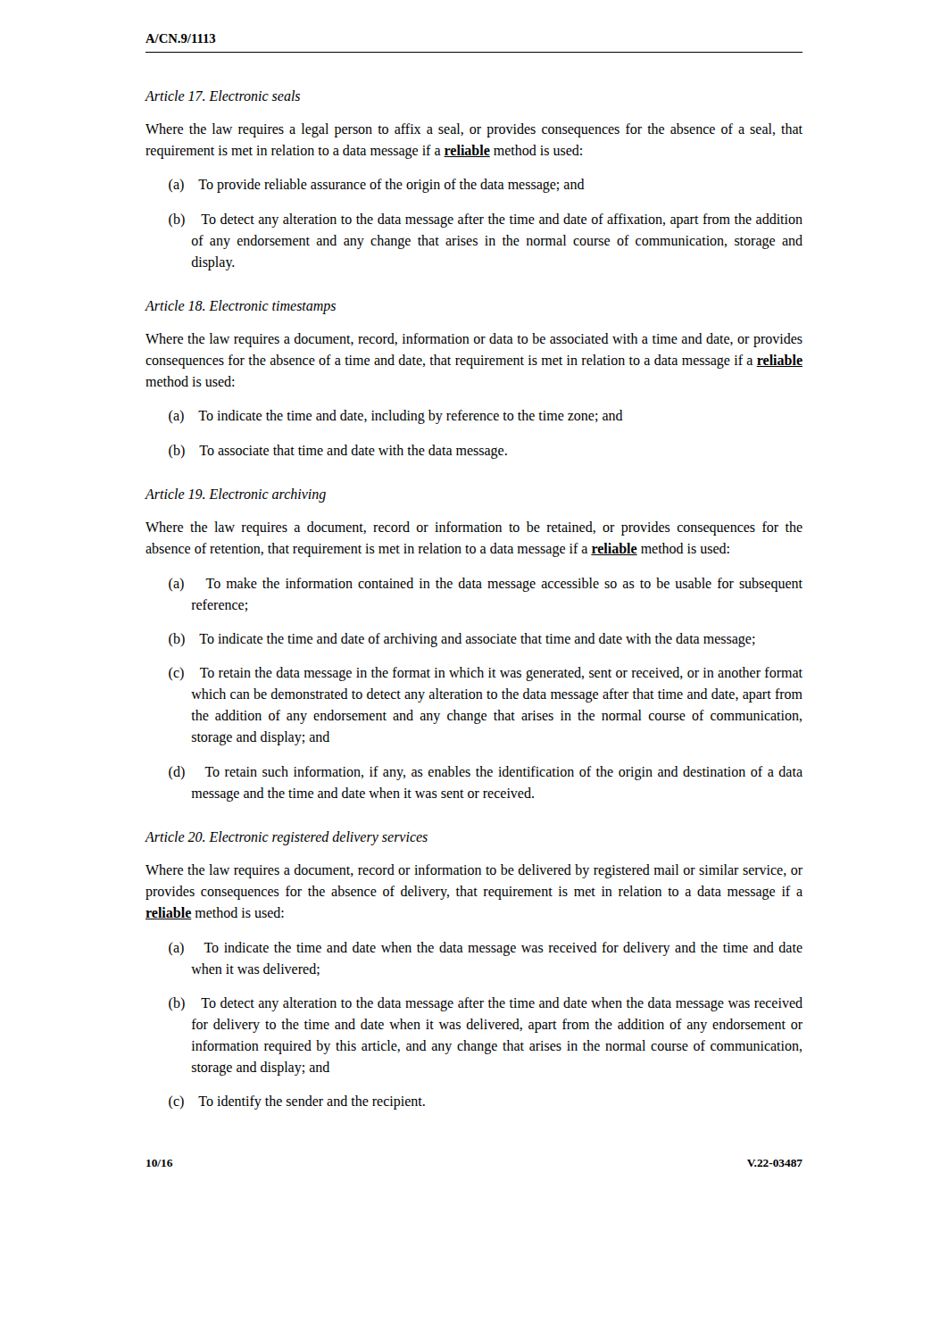A/CN.9/1113
Article 17. Electronic seals
Where the law requires a legal person to affix a seal, or provides consequences for the absence of a seal, that requirement is met in relation to a data message if a reliable method is used:
(a) To provide reliable assurance of the origin of the data message; and
(b) To detect any alteration to the data message after the time and date of affixation, apart from the addition of any endorsement and any change that arises in the normal course of communication, storage and display.
Article 18. Electronic timestamps
Where the law requires a document, record, information or data to be associated with a time and date, or provides consequences for the absence of a time and date, that requirement is met in relation to a data message if a reliable method is used:
(a) To indicate the time and date, including by reference to the time zone; and
(b) To associate that time and date with the data message.
Article 19. Electronic archiving
Where the law requires a document, record or information to be retained, or provides consequences for the absence of retention, that requirement is met in relation to a data message if a reliable method is used:
(a) To make the information contained in the data message accessible so as to be usable for subsequent reference;
(b) To indicate the time and date of archiving and associate that time and date with the data message;
(c) To retain the data message in the format in which it was generated, sent or received, or in another format which can be demonstrated to detect any alteration to the data message after that time and date, apart from the addition of any endorsement and any change that arises in the normal course of communication, storage and display; and
(d) To retain such information, if any, as enables the identification of the origin and destination of a data message and the time and date when it was sent or received.
Article 20. Electronic registered delivery services
Where the law requires a document, record or information to be delivered by registered mail or similar service, or provides consequences for the absence of delivery, that requirement is met in relation to a data message if a reliable method is used:
(a) To indicate the time and date when the data message was received for delivery and the time and date when it was delivered;
(b) To detect any alteration to the data message after the time and date when the data message was received for delivery to the time and date when it was delivered, apart from the addition of any endorsement or information required by this article, and any change that arises in the normal course of communication, storage and display; and
(c) To identify the sender and the recipient.
10/16 V.22-03487